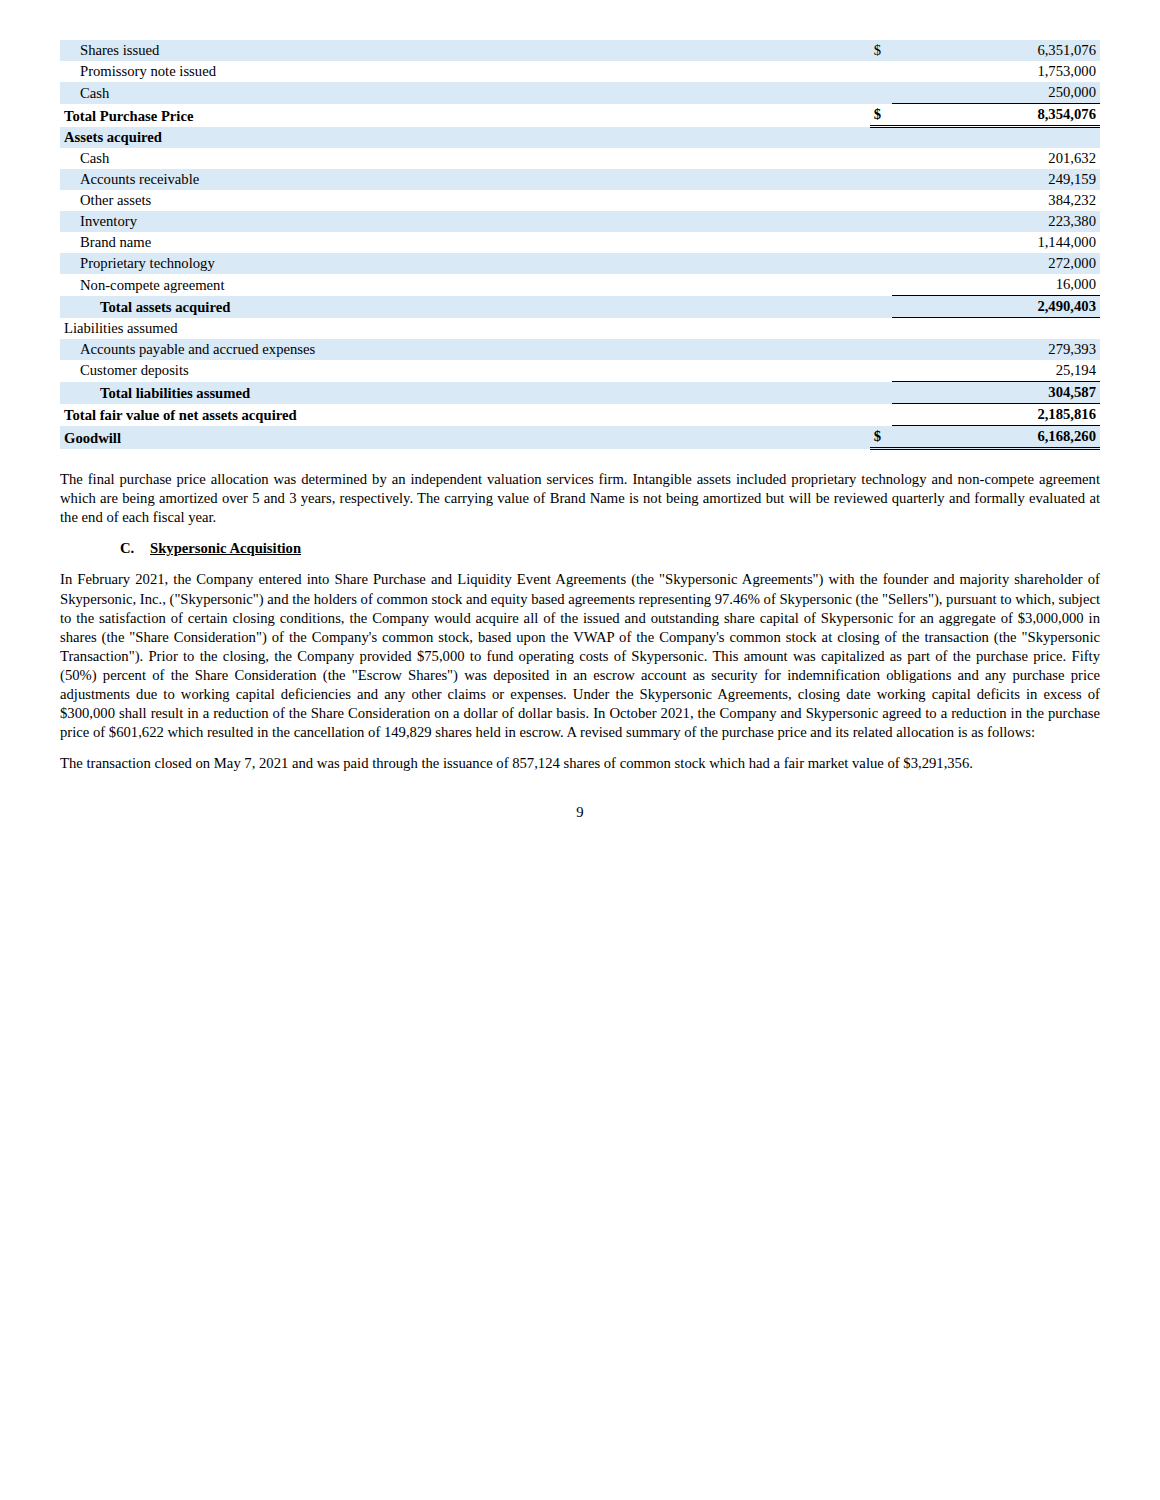| Shares issued | $ | 6,351,076 |
| Promissory note issued | | 1,753,000 |
| Cash | | 250,000 |
| Total Purchase Price | $ | 8,354,076 |
| Assets acquired | | |
| Cash | | 201,632 |
| Accounts receivable | | 249,159 |
| Other assets | | 384,232 |
| Inventory | | 223,380 |
| Brand name | | 1,144,000 |
| Proprietary technology | | 272,000 |
| Non-compete agreement | | 16,000 |
| Total assets acquired | | 2,490,403 |
| Liabilities assumed | | |
| Accounts payable and accrued expenses | | 279,393 |
| Customer deposits | | 25,194 |
| Total liabilities assumed | | 304,587 |
| Total fair value of net assets acquired | | 2,185,816 |
| Goodwill | $ | 6,168,260 |
The final purchase price allocation was determined by an independent valuation services firm. Intangible assets included proprietary technology and non-compete agreement which are being amortized over 5 and 3 years, respectively. The carrying value of Brand Name is not being amortized but will be reviewed quarterly and formally evaluated at the end of each fiscal year.
C. Skypersonic Acquisition
In February 2021, the Company entered into Share Purchase and Liquidity Event Agreements (the "Skypersonic Agreements") with the founder and majority shareholder of Skypersonic, Inc., ("Skypersonic") and the holders of common stock and equity based agreements representing 97.46% of Skypersonic (the "Sellers"), pursuant to which, subject to the satisfaction of certain closing conditions, the Company would acquire all of the issued and outstanding share capital of Skypersonic for an aggregate of $3,000,000 in shares (the "Share Consideration") of the Company's common stock, based upon the VWAP of the Company's common stock at closing of the transaction (the "Skypersonic Transaction"). Prior to the closing, the Company provided $75,000 to fund operating costs of Skypersonic. This amount was capitalized as part of the purchase price. Fifty (50%) percent of the Share Consideration (the "Escrow Shares") was deposited in an escrow account as security for indemnification obligations and any purchase price adjustments due to working capital deficiencies and any other claims or expenses. Under the Skypersonic Agreements, closing date working capital deficits in excess of $300,000 shall result in a reduction of the Share Consideration on a dollar of dollar basis. In October 2021, the Company and Skypersonic agreed to a reduction in the purchase price of $601,622 which resulted in the cancellation of 149,829 shares held in escrow. A revised summary of the purchase price and its related allocation is as follows:
The transaction closed on May 7, 2021 and was paid through the issuance of 857,124 shares of common stock which had a fair market value of $3,291,356.
9